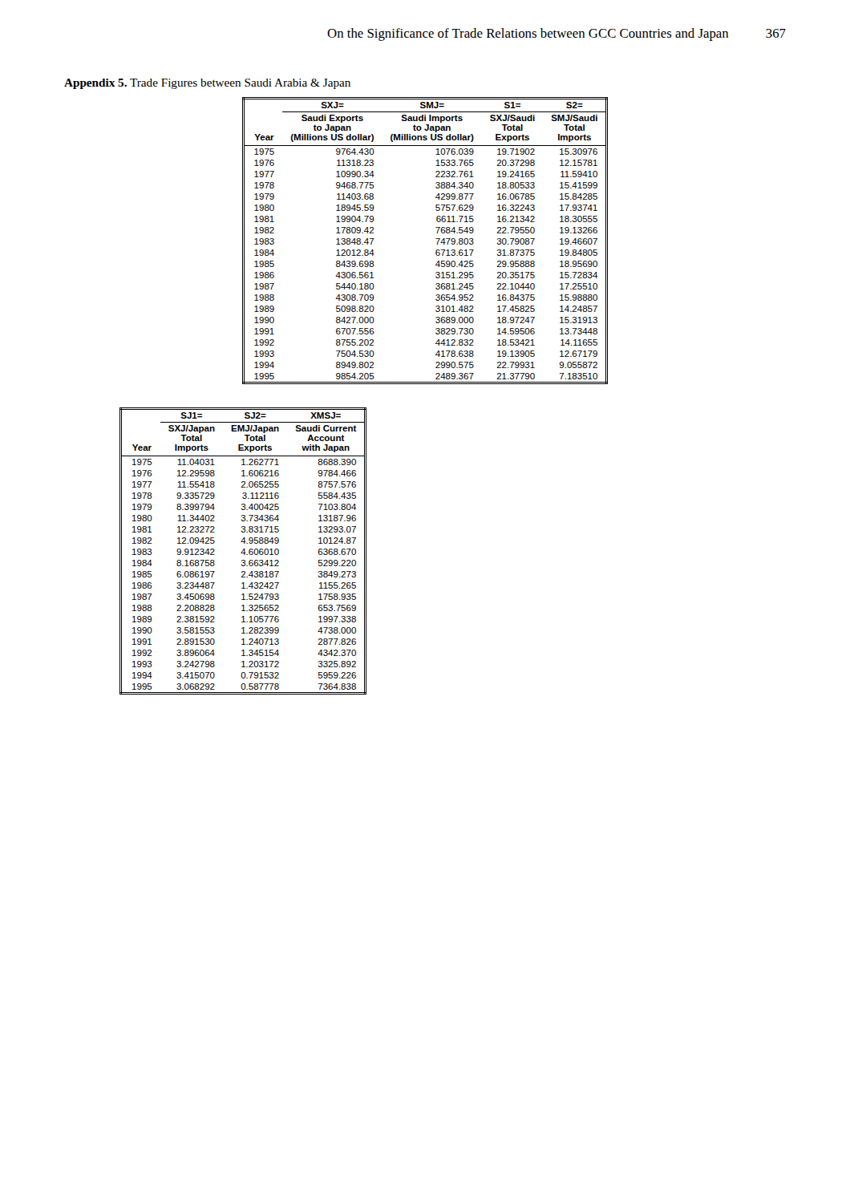On the Significance of Trade Relations between GCC Countries and Japan 367
Appendix 5. Trade Figures between Saudi Arabia & Japan
| | SXJ= | SMJ= | S1= | S2= |
| --- | --- | --- | --- | --- |
| Year | Saudi Exports to Japan (Millions US dollar) | Saudi Imports to Japan (Millions US dollar) | SXJ/Saudi Total Exports | SMJ/Saudi Total Imports |
| 1975 | 9764.430 | 1076.039 | 19.71902 | 15.30976 |
| 1976 | 11318.23 | 1533.765 | 20.37298 | 12.15781 |
| 1977 | 10990.34 | 2232.761 | 19.24165 | 11.59410 |
| 1978 | 9468.775 | 3884.340 | 18.80533 | 15.41599 |
| 1979 | 11403.68 | 4299.877 | 16.06785 | 15.84285 |
| 1980 | 18945.59 | 5757.629 | 16.32243 | 17.93741 |
| 1981 | 19904.79 | 6611.715 | 16.21342 | 18.30555 |
| 1982 | 17809.42 | 7684.549 | 22.79550 | 19.13266 |
| 1983 | 13848.47 | 7479.803 | 30.79087 | 19.46607 |
| 1984 | 12012.84 | 6713.617 | 31.87375 | 19.84805 |
| 1985 | 8439.698 | 4590.425 | 29.95888 | 18.95690 |
| 1986 | 4306.561 | 3151.295 | 20.35175 | 15.72834 |
| 1987 | 5440.180 | 3681.245 | 22.10440 | 17.25510 |
| 1988 | 4308.709 | 3654.952 | 16.84375 | 15.98880 |
| 1989 | 5098.820 | 3101.482 | 17.45825 | 14.24857 |
| 1990 | 8427.000 | 3689.000 | 18.97247 | 15.31913 |
| 1991 | 6707.556 | 3829.730 | 14.59506 | 13.73448 |
| 1992 | 8755.202 | 4412.832 | 18.53421 | 14.11655 |
| 1993 | 7504.530 | 4178.638 | 19.13905 | 12.67179 |
| 1994 | 8949.802 | 2990.575 | 22.79931 | 9.055872 |
| 1995 | 9854.205 | 2489.367 | 21.37790 | 7.183510 |
| | SJ1= | SJ2= | XMSJ= |
| --- | --- | --- | --- |
| Year | SXJ/Japan Total Imports | EMJ/Japan Total Exports | Saudi Current Account with Japan |
| 1975 | 11.04031 | 1.262771 | 8688.390 |
| 1976 | 12.29598 | 1.606216 | 9784.466 |
| 1977 | 11.55418 | 2.065255 | 8757.576 |
| 1978 | 9.335729 | 3.112116 | 5584.435 |
| 1979 | 8.399794 | 3.400425 | 7103.804 |
| 1980 | 11.34402 | 3.734364 | 13187.96 |
| 1981 | 12.23272 | 3.831715 | 13293.07 |
| 1982 | 12.09425 | 4.958849 | 10124.87 |
| 1983 | 9.912342 | 4.606010 | 6368.670 |
| 1984 | 8.168758 | 3.663412 | 5299.220 |
| 1985 | 6.086197 | 2.438187 | 3849.273 |
| 1986 | 3.234487 | 1.432427 | 1155.265 |
| 1987 | 3.450698 | 1.524793 | 1758.935 |
| 1988 | 2.208828 | 1.325652 | 653.7569 |
| 1989 | 2.381592 | 1.105776 | 1997.338 |
| 1990 | 3.581553 | 1.282399 | 4738.000 |
| 1991 | 2.891530 | 1.240713 | 2877.826 |
| 1992 | 3.896064 | 1.345154 | 4342.370 |
| 1993 | 3.242798 | 1.203172 | 3325.892 |
| 1994 | 3.415070 | 0.791532 | 5959.226 |
| 1995 | 3.068292 | 0.587778 | 7364.838 |